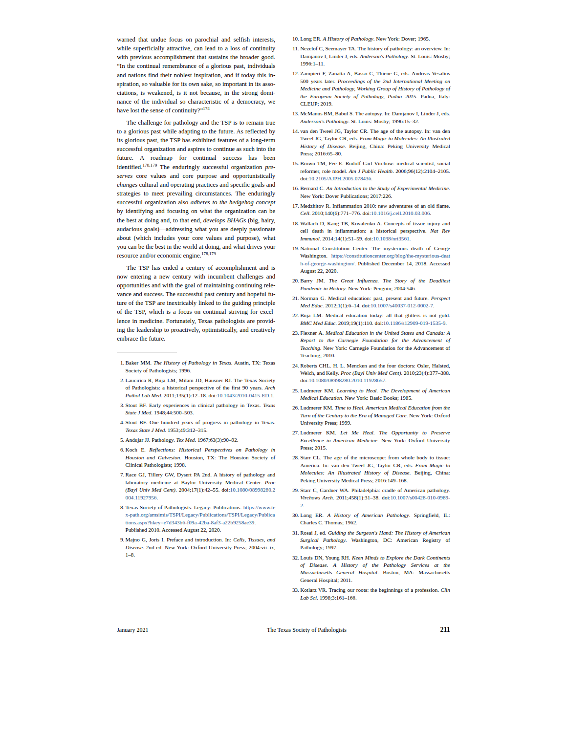warned that undue focus on parochial and selfish interests, while superficially attractive, can lead to a loss of continuity with previous accomplishment that sustains the broader good. “In the continual remembrance of a glorious past, individuals and nations find their noblest inspiration, and if today this inspiration, so valuable for its own sake, so important in its associations, is weakened, is it not because, in the strong dominance of the individual so characteristic of a democracy, we have lost the sense of continuity?”174
The challenge for pathology and the TSP is to remain true to a glorious past while adapting to the future. As reflected by its glorious past, the TSP has exhibited features of a long-term successful organization and aspires to continue as such into the future. A roadmap for continual success has been identified.178,179 The enduringly successful organization preserves core values and core purpose and opportunistically changes cultural and operating practices and specific goals and strategies to meet prevailing circumstances. The enduringly successful organization also adheres to the hedgehog concept by identifying and focusing on what the organization can be the best at doing and, to that end, develops BHAGs (big, hairy, audacious goals)—addressing what you are deeply passionate about (which includes your core values and purpose), what you can be the best in the world at doing, and what drives your resource and/or economic engine.178,179
The TSP has ended a century of accomplishment and is now entering a new century with incumbent challenges and opportunities and with the goal of maintaining continuing relevance and success. The successful past century and hopeful future of the TSP are inextricably linked to the guiding principle of the TSP, which is a focus on continual striving for excellence in medicine. Fortunately, Texas pathologists are providing the leadership to proactively, optimistically, and creatively embrace the future.
1. Baker MM. The History of Pathology in Texas. Austin, TX: Texas Society of Pathologists; 1996.
2. Laucirica R, Buja LM, Milam JD, Hausner RJ. The Texas Society of Pathologists: a historical perspective of the first 90 years. Arch Pathol Lab Med. 2011;135(1):12–18. doi:10.1043/2010-0415-ED.1.
3. Stout BF. Early experiences in clinical pathology in Texas. Texas State J Med. 1948;44:500–503.
4. Stout BF. One hundred years of progress in pathology in Texas. Texas State J Med. 1953;49:312–315.
5. Andujar JJ. Pathology. Tex Med. 1967;63(3):90–92.
6. Koch E. Reflections: Historical Perspectives on Pathology in Houston and Galveston. Houston, TX: The Houston Society of Clinical Pathologists; 1998.
7. Race GJ, Tillery GW, Dysert PA 2nd. A history of pathology and laboratory medicine at Baylor University Medical Center. Proc (Bayl Univ Med Cent). 2004;17(1):42–55. doi:10.1080/08998280.2004.11927956.
8. Texas Society of Pathologists. Legacy: Publications. https://www.tex-path.org/amsimis/TSPI/Legacy/Publications/TSPI/Legacy/Publications.aspx?hkey=e7d343b6-f09a-42ba-8af3-a22b9258ae39. Published 2010. Accessed August 22, 2020.
9. Majno G, Joris I. Preface and introduction. In: Cells, Tissues, and Disease. 2nd ed. New York: Oxford University Press; 2004:vii–ix, 1–8.
10. Long ER. A History of Pathology. New York: Dover; 1965.
11. Nezelof C, Seemayer TA. The history of pathology: an overview. In: Damjanov I, Linder J, eds. Anderson's Pathology. St. Louis: Mosby; 1996:1–11.
12. Zampieri F, Zanatta A, Basso C, Thiene G, eds. Andreas Vesalius 500 years later. Proceedings of the 2nd International Meeting on Medicine and Pathology, Working Group of History of Pathology of the European Society of Pathology, Padua 2015. Padua, Italy: CLEUP; 2019.
13. McManus BM, Babul S. The autopsy. In: Damjanov I, Linder J, eds. Anderson's Pathology. St. Louis: Mosby; 1996:15–32.
14. van den Tweel JG, Taylor CR. The age of the autopsy. In: van den Tweel JG, Taylor CR, eds. From Magic to Molecules: An Illustrated History of Disease. Beijing, China: Peking University Medical Press; 2016:65–80.
15. Brown TM, Fee E. Rudolf Carl Virchow: medical scientist, social reformer, role model. Am J Public Health. 2006;96(12):2104–2105. doi:10.2105/AJPH.2005.078436.
16. Bernard C. An Introduction to the Study of Experimental Medicine. New York: Dover Publications; 2017:226.
17. Medzhitov R. Inflammation 2010: new adventures of an old flame. Cell. 2010;140(6):771–776. doi:10.1016/j.cell.2010.03.006.
18. Wallach D, Kang TB, Kovalenko A. Concepts of tissue injury and cell death in inflammation: a historical perspective. Nat Rev Immunol. 2014;14(1):51–59. doi:10.1038/nri3561.
19. National Constitution Center. The mysterious death of George Washington. https://constitutioncenter.org/blog/the-mysterious-death-of-george-washington/. Published December 14, 2018. Accessed August 22, 2020.
20. Barry JM. The Great Influenza. The Story of the Deadliest Pandemic in History. New York: Penguin; 2004:546.
21. Norman G. Medical education: past, present and future. Perspect Med Educ. 2012;1(1):6–14. doi:10.1007/s40037-012-0002-7.
22. Buja LM. Medical education today: all that glitters is not gold. BMC Med Educ. 2019;19(1):110. doi:10.1186/s12909-019-1535-9.
23. Flexner A. Medical Education in the United States and Canada: A Report to the Carnegie Foundation for the Advancement of Teaching. New York: Carnegie Foundation for the Advancement of Teaching; 2010.
24. Roberts CHL. H. L. Mencken and the four doctors: Osler, Halsted, Welch, and Kelly. Proc (Bayl Univ Med Cent). 2010;23(4):377–388. doi:10.1080/08998280.2010.11928657.
25. Ludmerer KM. Learning to Heal. The Development of American Medical Education. New York: Basic Books; 1985.
26. Ludmerer KM. Time to Heal. American Medical Education from the Turn of the Century to the Era of Managed Care. New York: Oxford University Press; 1999.
27. Ludmerer KM. Let Me Heal. The Opportunity to Preserve Excellence in American Medicine. New York: Oxford University Press; 2015.
28. Starr CL. The age of the microscope: from whole body to tissue: America. In: van den Tweel JG, Taylor CR, eds. From Magic to Molecules: An Illustrated History of Disease. Beijing, China: Peking University Medical Press; 2016:149–168.
29. Starr C, Gardner WA. Philadelphia: cradle of American pathology. Virchows Arch. 2011;458(1):31–38. doi:10.1007/s00428-010-0989-2.
30. Long ER. A History of American Pathology. Springfield, IL: Charles C. Thomas; 1962.
31. Rosai J, ed. Guiding the Surgeon's Hand: The History of American Surgical Pathology. Washington, DC: American Registry of Pathology; 1997.
32. Louis DN, Young RH. Keen Minds to Explore the Dark Continents of Disease. A History of the Pathology Services at the Massachusetts General Hospital. Boston, MA: Massachusetts General Hospital; 2011.
33. Kotlarz VR. Tracing our roots: the beginnings of a profession. Clin Lab Sci. 1998;3:161–166.
January 2021
The Texas Society of Pathologists
211